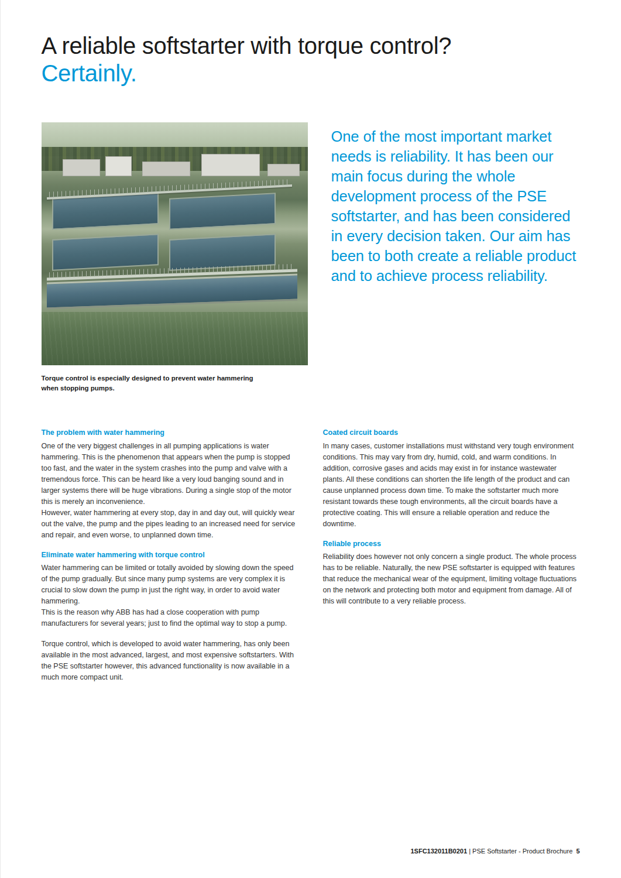A reliable softstarter with torque control? Certainly.
Torque control is especially designed to prevent water hammering
when stopping pumps.
One of the most important market needs is reliability. It has been our main focus during the whole development process of the PSE softstarter, and has been considered in every decision taken. Our aim has been to both create a reliable product and to achieve process reliability.
The problem with water hammering
One of the very biggest challenges in all pumping applications is water hammering. This is the phenomenon that appears when the pump is stopped too fast, and the water in the system crashes into the pump and valve with a tremendous force. This can be heard like a very loud banging sound and in larger systems there will be huge vibrations. During a single stop of the motor this is merely an inconvenience.
However, water hammering at every stop, day in and day out, will quickly wear out the valve, the pump and the pipes leading to an increased need for service and repair, and even worse, to unplanned down time.
Eliminate water hammering with torque control
Water hammering can be limited or totally avoided by slowing down the speed of the pump gradually. But since many pump systems are very complex it is crucial to slow down the pump in just the right way, in order to avoid water hammering.
This is the reason why ABB has had a close cooperation with pump manufacturers for several years; just to find the optimal way to stop a pump.
Torque control, which is developed to avoid water hammering, has only been available in the most advanced, largest, and most expensive softstarters. With the PSE softstarter however, this advanced functionality is now available in a much more compact unit.
Coated circuit boards
In many cases, customer installations must withstand very tough environment conditions. This may vary from dry, humid, cold, and warm conditions. In addition, corrosive gases and acids may exist in for instance wastewater plants. All these conditions can shorten the life length of the product and can cause unplanned process down time. To make the softstarter much more resistant towards these tough environments, all the circuit boards have a protective coating. This will ensure a reliable operation and reduce the downtime.
Reliable process
Reliability does however not only concern a single product. The whole process has to be reliable. Naturally, the new PSE softstarter is equipped with features that reduce the mechanical wear of the equipment, limiting voltage fluctuations on the network and protecting both motor and equipment from damage. All of this will contribute to a very reliable process.
1SFC132011B0201 | PSE Softstarter - Product Brochure 5